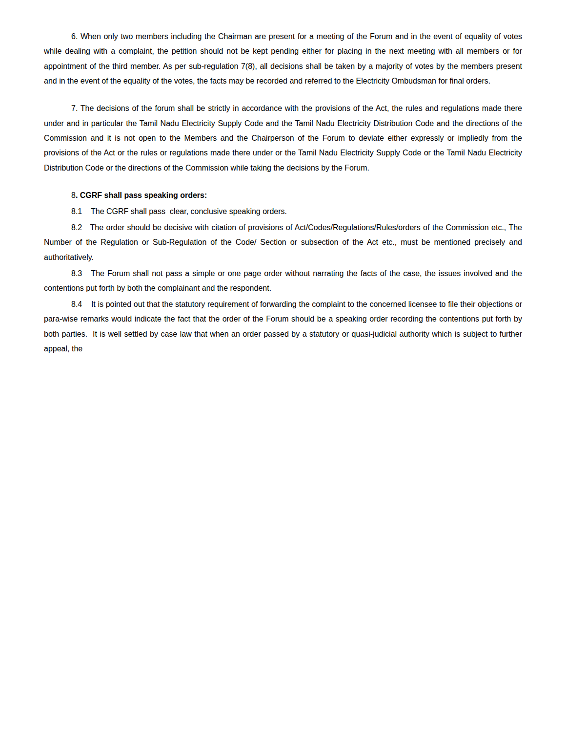6. When only two members including the Chairman are present for a meeting of the Forum and in the event of equality of votes while dealing with a complaint, the petition should not be kept pending either for placing in the next meeting with all members or for appointment of the third member. As per sub-regulation 7(8), all decisions shall be taken by a majority of votes by the members present and in the event of the equality of the votes, the facts may be recorded and referred to the Electricity Ombudsman for final orders.
7. The decisions of the forum shall be strictly in accordance with the provisions of the Act, the rules and regulations made there under and in particular the Tamil Nadu Electricity Supply Code and the Tamil Nadu Electricity Distribution Code and the directions of the Commission and it is not open to the Members and the Chairperson of the Forum to deviate either expressly or impliedly from the provisions of the Act or the rules or regulations made there under or the Tamil Nadu Electricity Supply Code or the Tamil Nadu Electricity Distribution Code or the directions of the Commission while taking the decisions by the Forum.
8. CGRF shall pass speaking orders:
8.1 The CGRF shall pass clear, conclusive speaking orders.
8.2 The order should be decisive with citation of provisions of Act/Codes/Regulations/Rules/orders of the Commission etc., The Number of the Regulation or Sub-Regulation of the Code/ Section or subsection of the Act etc., must be mentioned precisely and authoritatively.
8.3 The Forum shall not pass a simple or one page order without narrating the facts of the case, the issues involved and the contentions put forth by both the complainant and the respondent.
8.4 It is pointed out that the statutory requirement of forwarding the complaint to the concerned licensee to file their objections or para-wise remarks would indicate the fact that the order of the Forum should be a speaking order recording the contentions put forth by both parties. It is well settled by case law that when an order passed by a statutory or quasi-judicial authority which is subject to further appeal, the